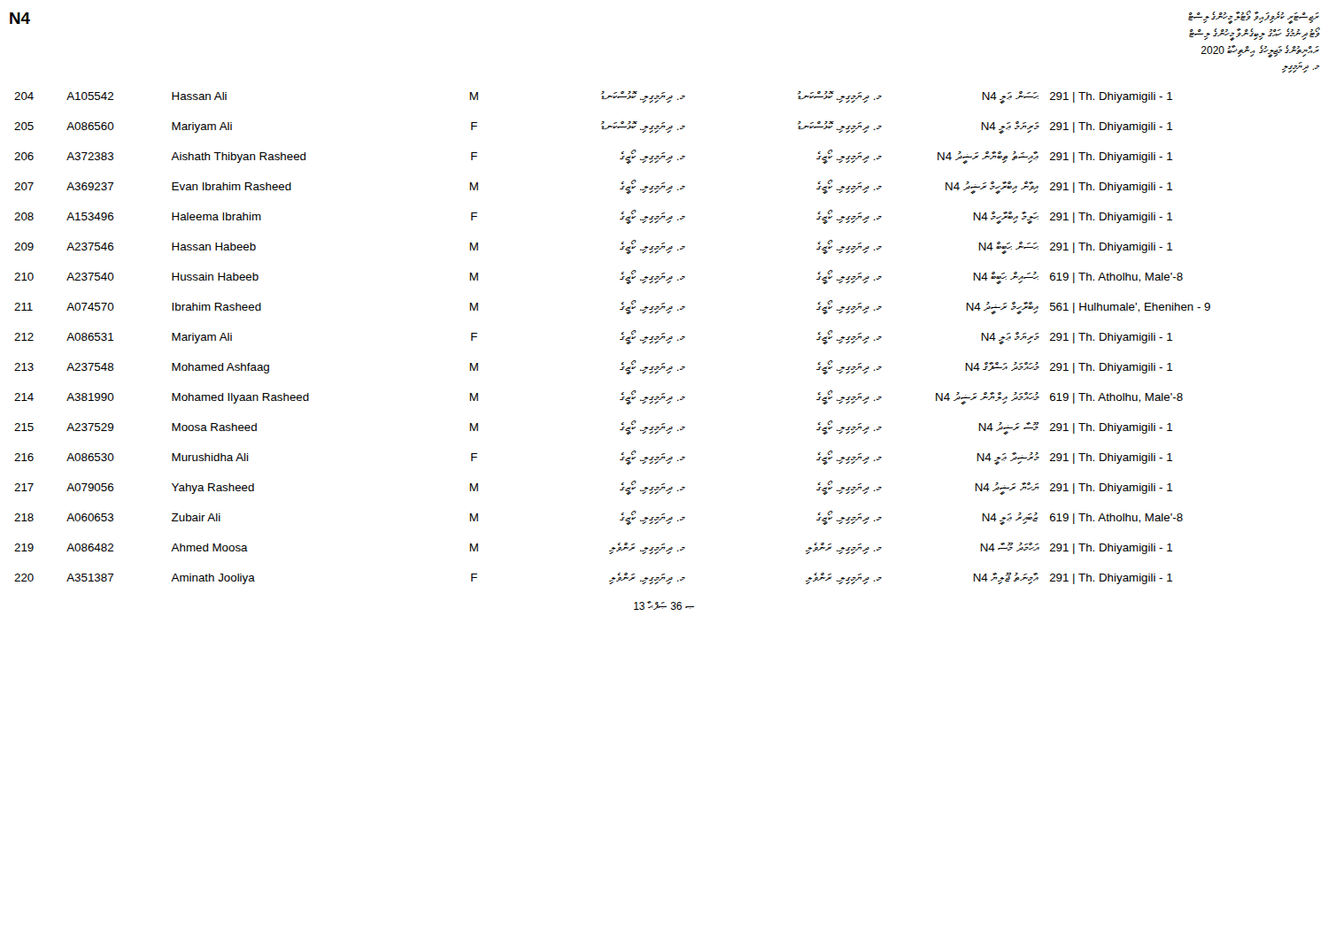N4
ރަޖިސްޓަރީ ކުރެވިފައިވާ ވޯޓުލާ މީހުންގެ ލިސްޓް
ވޯޓު ދިނުމުގެ ހައްގު ލިބިގެންވާ މީހުންގެ ލިސްޓް
2020 ރައްޔިތުންގެ މަޖިލީހުގެ އިންތިޚާބު
މ. ދިޔަމިގިލި
| 204 | A105542 | Hassan Ali | M | މ. ދިޔަމިގިލި، ކޮޅުސްކަނޑު | މ. ދިޔަމިގިލި، ކޮޅުސްކަނޑު | N4 ޙަސަން ޢަލީ | 291 / Th. Dhiyamigili - 1 |
| 205 | A086560 | Mariyam Ali | F | މ. ދިޔަމިގިލި، ކޮޅުސްކަނޑު | މ. ދިޔަމިގިލި، ކޮޅުސްކަނޑު | N4 މަރިޔަމް ޢަލީ | 291 / Th. Dhiyamigili - 1 |
| 206 | A372383 | Aishath Thibyan Rasheed | F | މ. ދިޔަމިގިލި، ކޯޒީގެ | މ. ދިޔަމިގިލި، ކޯޒީގެ | N4 ޢާއިޝަތު ތިބްޔާން ރަޝީދު | 291 / Th. Dhiyamigili - 1 |
| 207 | A369237 | Evan Ibrahim Rasheed | M | މ. ދިޔަމިގިލި، ކޯޒީގެ | މ. ދިޔަމިގިލި، ކޯޒީގެ | N4 އިވާން އިބްރާހީމް ރަޝީދު | 291 / Th. Dhiyamigili - 1 |
| 208 | A153496 | Haleema Ibrahim | F | މ. ދިޔަމިގިލި، ކޯޒީގެ | މ. ދިޔަމިގިލި، ކޯޒީގެ | N4 ޙަލީމާ އިބްރާހީމް | 291 / Th. Dhiyamigili - 1 |
| 209 | A237546 | Hassan Habeeb | M | މ. ދިޔަމިގިލި، ކޯޒީގެ | މ. ދިޔަމިގިލި، ކޯޒީގެ | N4 ޙަސަން ޙަބީބް | 291 / Th. Dhiyamigili - 1 |
| 210 | A237540 | Hussain Habeeb | M | މ. ދިޔަމިގިލި، ކޯޒީގެ | މ. ދިޔަމިގިލި، ކޯޒީގެ | N4 ޙުސައިން ޙަބީބް | 619 / Th. Atholhu, Male'-8 |
| 211 | A074570 | Ibrahim Rasheed | M | މ. ދިޔަމިގިލި، ކޯޒީގެ | މ. ދިޔަމިގިލި، ކޯޒީގެ | N4 އިބްރާހީމް ރަޝީދު | 561 / Hulhumale', Ehenihen - 9 |
| 212 | A086531 | Mariyam Ali | F | މ. ދިޔަމިގިލި، ކޯޒީގެ | މ. ދިޔަމިގިލި، ކޯޒީގެ | N4 މަރިޔަމް ޢަލީ | 291 / Th. Dhiyamigili - 1 |
| 213 | A237548 | Mohamed Ashfaag | M | މ. ދިޔަމިގިލި، ކޯޒީގެ | މ. ދިޔަމިގިލި، ކޯޒީގެ | N4 މުޙައްމަދު އަޝްފާޤް | 291 / Th. Dhiyamigili - 1 |
| 214 | A381990 | Mohamed Ilyaan Rasheed | M | މ. ދިޔަމިގިލި، ކޯޒީގެ | މ. ދިޔަމިގިލި، ކޯޒީގެ | N4 މުޙައްމަދު އިލްޔާން ރަޝީދު | 619 / Th. Atholhu, Male'-8 |
| 215 | A237529 | Moosa Rasheed | M | މ. ދިޔަމިގިލި، ކޯޒީގެ | މ. ދިޔަމިގިލި، ކޯޒީގެ | N4 މޫސާ ރަޝީދު | 291 / Th. Dhiyamigili - 1 |
| 216 | A086530 | Murushidha Ali | F | މ. ދިޔަމިގިލި، ކޯޒީގެ | މ. ދިޔަމިގިލި، ކޯޒީގެ | N4 މުރުޝިދާ ޢަލީ | 291 / Th. Dhiyamigili - 1 |
| 217 | A079056 | Yahya Rasheed | M | މ. ދިޔަމިގިލި، ކޯޒީގެ | މ. ދިޔަމިގިލި، ކޯޒީގެ | N4 ޔަޙްޔާ ރަޝީދު | 291 / Th. Dhiyamigili - 1 |
| 218 | A060653 | Zubair Ali | M | މ. ދިޔަމިގިލި، ކޯޒީގެ | މ. ދިޔަމިގިލި، ކޯޒީގެ | N4 ޒުބައިރު ޢަލީ | 619 / Th. Atholhu, Male'-8 |
| 219 | A086482 | Ahmed Moosa | M | މ. ދިޔަމިގިލި، ރަންވެލި | މ. ދިޔަމިގިލި، ރަންވެލި | N4 އަޙްމަދު މޫސާ | 291 / Th. Dhiyamigili - 1 |
| 220 | A351387 | Aminath Jooliya | F | މ. ދިޔަމިގިލި، ރަންވެލި | މ. ދިޔަމިގިލި، ރަންވެލި | N4 އާމިނަތު ޖޫލިޔާ | 291 / Th. Dhiyamigili - 1 |
13 ޞ 36 ޞަފްޙާ